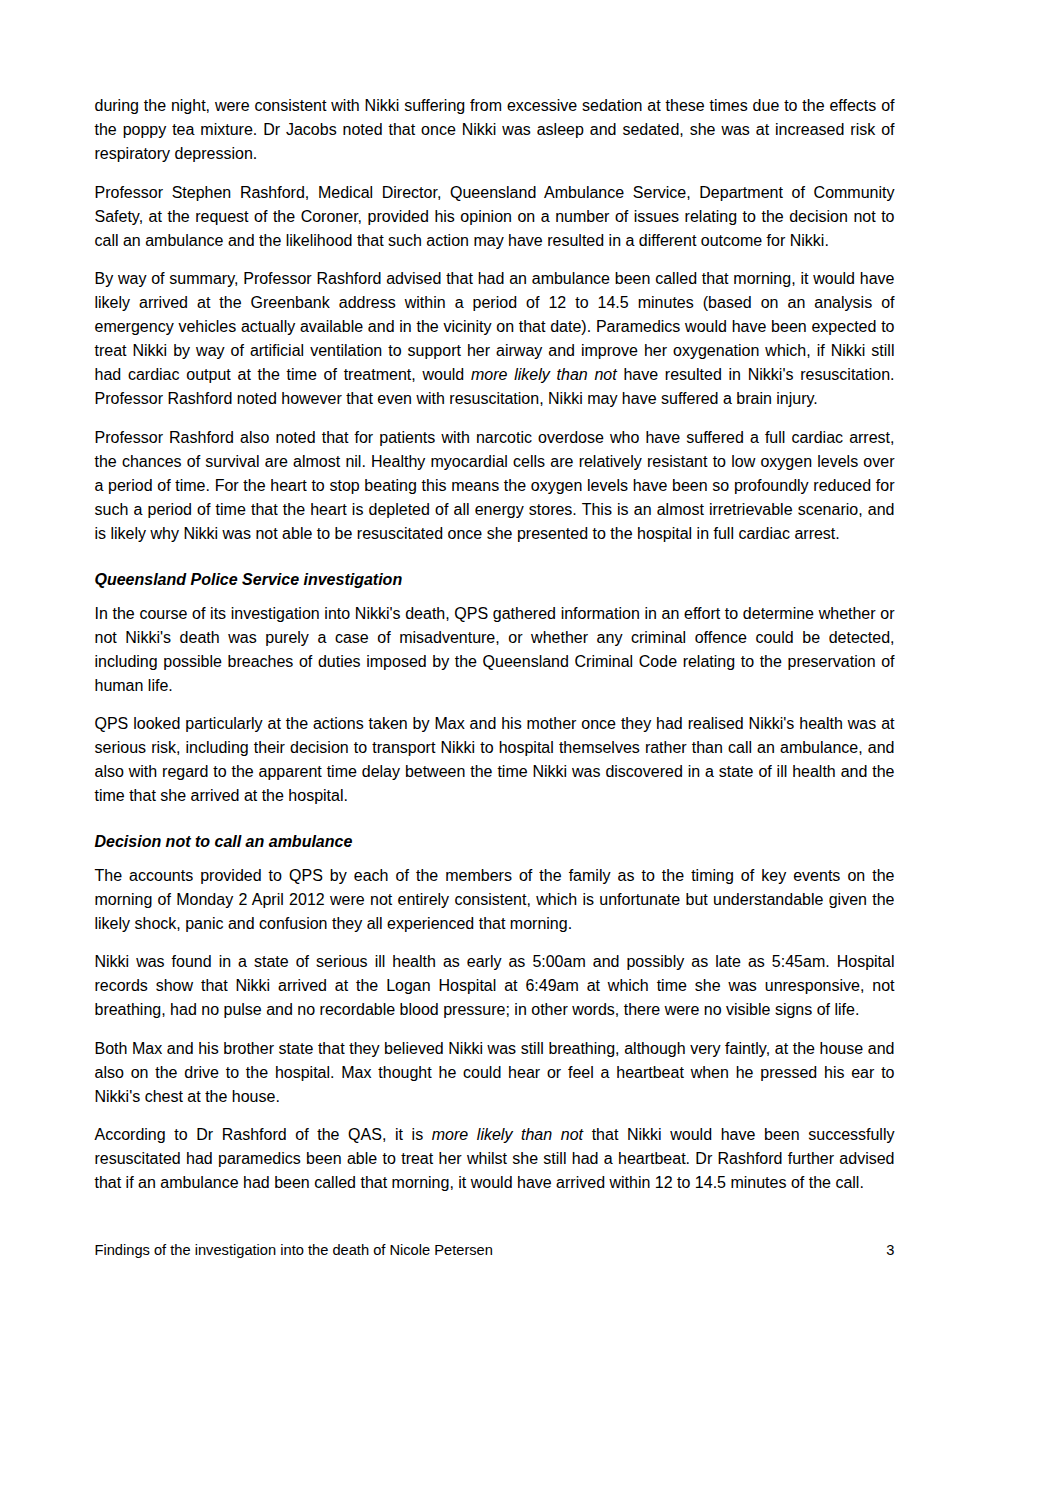during the night, were consistent with Nikki suffering from excessive sedation at these times due to the effects of the poppy tea mixture. Dr Jacobs noted that once Nikki was asleep and sedated, she was at increased risk of respiratory depression.
Professor Stephen Rashford, Medical Director, Queensland Ambulance Service, Department of Community Safety, at the request of the Coroner, provided his opinion on a number of issues relating to the decision not to call an ambulance and the likelihood that such action may have resulted in a different outcome for Nikki.
By way of summary, Professor Rashford advised that had an ambulance been called that morning, it would have likely arrived at the Greenbank address within a period of 12 to 14.5 minutes (based on an analysis of emergency vehicles actually available and in the vicinity on that date). Paramedics would have been expected to treat Nikki by way of artificial ventilation to support her airway and improve her oxygenation which, if Nikki still had cardiac output at the time of treatment, would more likely than not have resulted in Nikki's resuscitation. Professor Rashford noted however that even with resuscitation, Nikki may have suffered a brain injury.
Professor Rashford also noted that for patients with narcotic overdose who have suffered a full cardiac arrest, the chances of survival are almost nil. Healthy myocardial cells are relatively resistant to low oxygen levels over a period of time. For the heart to stop beating this means the oxygen levels have been so profoundly reduced for such a period of time that the heart is depleted of all energy stores. This is an almost irretrievable scenario, and is likely why Nikki was not able to be resuscitated once she presented to the hospital in full cardiac arrest.
Queensland Police Service investigation
In the course of its investigation into Nikki's death, QPS gathered information in an effort to determine whether or not Nikki's death was purely a case of misadventure, or whether any criminal offence could be detected, including possible breaches of duties imposed by the Queensland Criminal Code relating to the preservation of human life.
QPS looked particularly at the actions taken by Max and his mother once they had realised Nikki's health was at serious risk, including their decision to transport Nikki to hospital themselves rather than call an ambulance, and also with regard to the apparent time delay between the time Nikki was discovered in a state of ill health and the time that she arrived at the hospital.
Decision not to call an ambulance
The accounts provided to QPS by each of the members of the family as to the timing of key events on the morning of Monday 2 April 2012 were not entirely consistent, which is unfortunate but understandable given the likely shock, panic and confusion they all experienced that morning.
Nikki was found in a state of serious ill health as early as 5:00am and possibly as late as 5:45am. Hospital records show that Nikki arrived at the Logan Hospital at 6:49am at which time she was unresponsive, not breathing, had no pulse and no recordable blood pressure; in other words, there were no visible signs of life.
Both Max and his brother state that they believed Nikki was still breathing, although very faintly, at the house and also on the drive to the hospital. Max thought he could hear or feel a heartbeat when he pressed his ear to Nikki's chest at the house.
According to Dr Rashford of the QAS, it is more likely than not that Nikki would have been successfully resuscitated had paramedics been able to treat her whilst she still had a heartbeat. Dr Rashford further advised that if an ambulance had been called that morning, it would have arrived within 12 to 14.5 minutes of the call.
Findings of the investigation into the death of Nicole Petersen 3